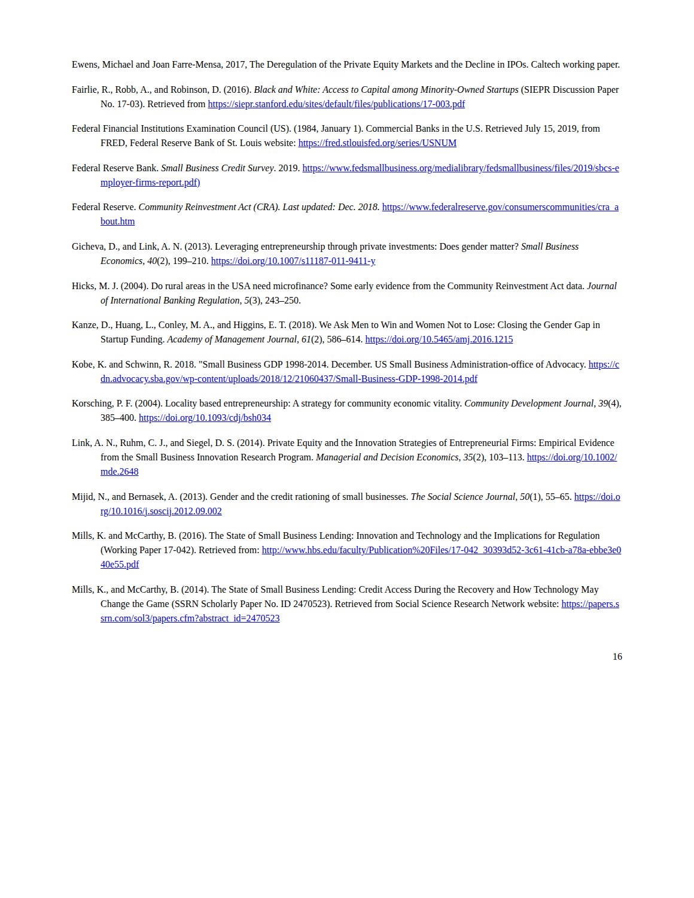Ewens, Michael and Joan Farre-Mensa, 2017, The Deregulation of the Private Equity Markets and the Decline in IPOs. Caltech working paper.
Fairlie, R., Robb, A., and Robinson, D. (2016). Black and White: Access to Capital among Minority-Owned Startups (SIEPR Discussion Paper No. 17-03). Retrieved from https://siepr.stanford.edu/sites/default/files/publications/17-003.pdf
Federal Financial Institutions Examination Council (US). (1984, January 1). Commercial Banks in the U.S. Retrieved July 15, 2019, from FRED, Federal Reserve Bank of St. Louis website: https://fred.stlouisfed.org/series/USNUM
Federal Reserve Bank. Small Business Credit Survey. 2019. https://www.fedsmallbusiness.org/medialibrary/fedsmallbusiness/files/2019/sbcs-employer-firms-report.pdf)
Federal Reserve. Community Reinvestment Act (CRA). Last updated: Dec. 2018. https://www.federalreserve.gov/consumerscommunities/cra_about.htm
Gicheva, D., and Link, A. N. (2013). Leveraging entrepreneurship through private investments: Does gender matter? Small Business Economics, 40(2), 199–210. https://doi.org/10.1007/s11187-011-9411-y
Hicks, M. J. (2004). Do rural areas in the USA need microfinance? Some early evidence from the Community Reinvestment Act data. Journal of International Banking Regulation, 5(3), 243–250.
Kanze, D., Huang, L., Conley, M. A., and Higgins, E. T. (2018). We Ask Men to Win and Women Not to Lose: Closing the Gender Gap in Startup Funding. Academy of Management Journal, 61(2), 586–614. https://doi.org/10.5465/amj.2016.1215
Kobe, K. and Schwinn, R. 2018. "Small Business GDP 1998-2014. December. US Small Business Administration-office of Advocacy. https://cdn.advocacy.sba.gov/wp-content/uploads/2018/12/21060437/Small-Business-GDP-1998-2014.pdf
Korsching, P. F. (2004). Locality based entrepreneurship: A strategy for community economic vitality. Community Development Journal, 39(4), 385–400. https://doi.org/10.1093/cdj/bsh034
Link, A. N., Ruhm, C. J., and Siegel, D. S. (2014). Private Equity and the Innovation Strategies of Entrepreneurial Firms: Empirical Evidence from the Small Business Innovation Research Program. Managerial and Decision Economics, 35(2), 103–113. https://doi.org/10.1002/mde.2648
Mijid, N., and Bernasek, A. (2013). Gender and the credit rationing of small businesses. The Social Science Journal, 50(1), 55–65. https://doi.org/10.1016/j.soscij.2012.09.002
Mills, K. and McCarthy, B. (2016). The State of Small Business Lending: Innovation and Technology and the Implications for Regulation (Working Paper 17-042). Retrieved from: http://www.hbs.edu/faculty/Publication%20Files/17-042_30393d52-3c61-41cb-a78a-ebbe3e040e55.pdf
Mills, K., and McCarthy, B. (2014). The State of Small Business Lending: Credit Access During the Recovery and How Technology May Change the Game (SSRN Scholarly Paper No. ID 2470523). Retrieved from Social Science Research Network website: https://papers.ssrn.com/sol3/papers.cfm?abstract_id=2470523
16